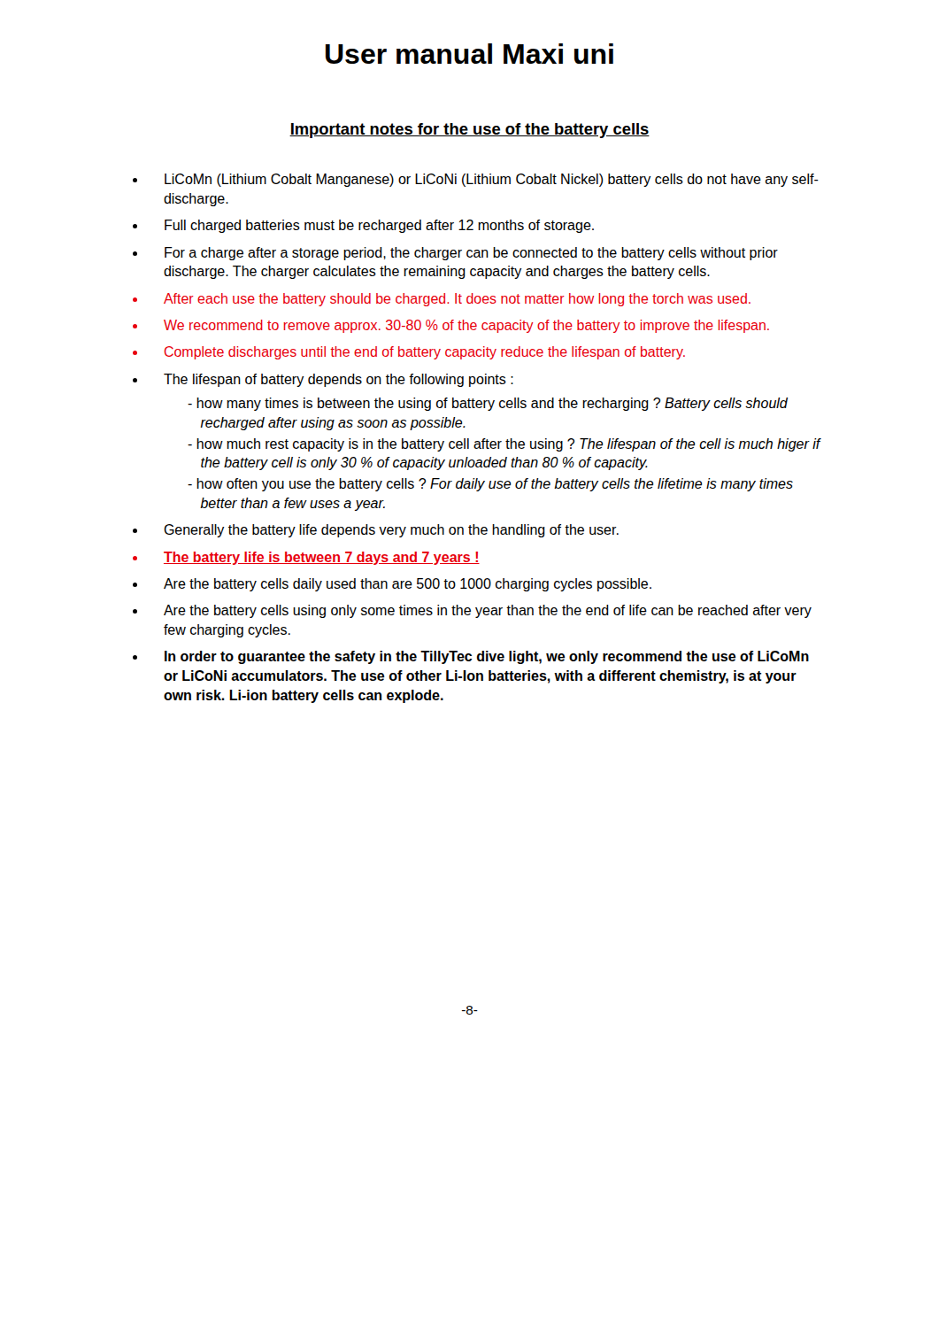User manual Maxi uni
Important notes for the use of the battery cells
LiCoMn (Lithium Cobalt Manganese) or LiCoNi (Lithium Cobalt Nickel) battery cells do not have any self-discharge.
Full charged batteries must be recharged after 12 months of storage.
For a charge after a storage period, the charger can be connected to the battery cells without prior discharge. The charger calculates the remaining capacity and charges the battery cells.
After each use the battery should be charged. It does not matter how long the torch was used.
We recommend to remove approx. 30-80 % of the capacity of the battery to improve the lifespan.
Complete discharges until the end of battery capacity reduce the lifespan of battery.
The lifespan of battery depends on the following points :
- how many times is between the using of battery cells and the recharging ? Battery cells should recharged after using as soon as possible.
- how much rest capacity is in the battery cell after the using ? The lifespan of the cell is much higer if the battery cell is only 30 % of capacity unloaded than 80 % of capacity.
- how often you use the battery cells ? For daily use of the battery cells the lifetime is many times better than a few uses a year.
Generally the battery life depends very much on the handling of the user.
The battery life is between 7 days and 7 years !
Are the battery cells daily used than are 500 to 1000 charging cycles possible.
Are the battery cells using only some times in the year than the the end of life can be reached after very few charging cycles.
In order to guarantee the safety in the TillyTec dive light, we only recommend the use of LiCoMn or LiCoNi accumulators. The use of other Li-Ion batteries, with a different chemistry, is at your own risk. Li-ion battery cells can explode.
-8-